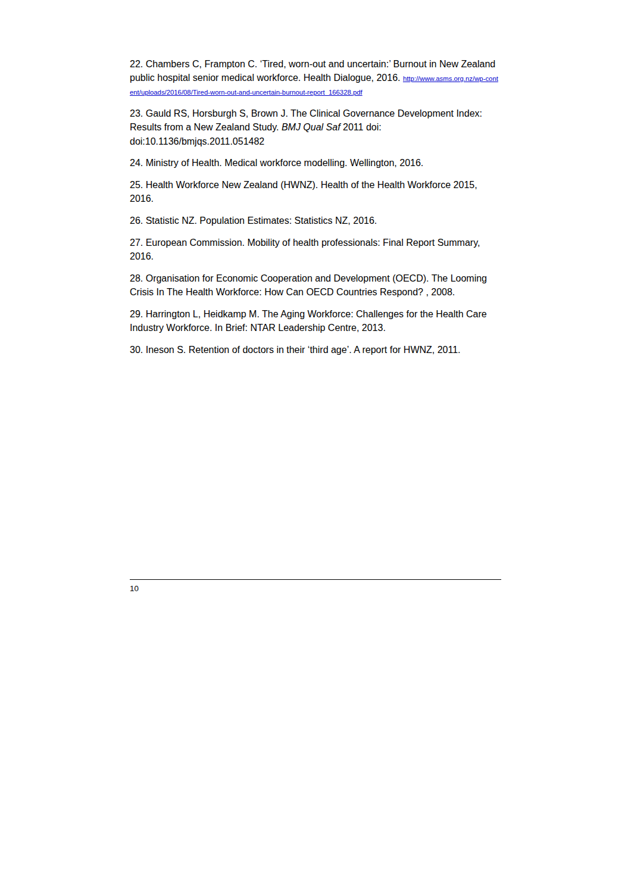22. Chambers C, Frampton C. ‘Tired, worn-out and uncertain:’ Burnout in New Zealand public hospital senior medical workforce. Health Dialogue, 2016. http://www.asms.org.nz/wp-content/uploads/2016/08/Tired-worn-out-and-uncertain-burnout-report_166328.pdf
23. Gauld RS, Horsburgh S, Brown J. The Clinical Governance Development Index: Results from a New Zealand Study. BMJ Qual Saf 2011 doi: doi:10.1136/bmjqs.2011.051482
24. Ministry of Health. Medical workforce modelling. Wellington, 2016.
25. Health Workforce New Zealand (HWNZ). Health of the Health Workforce 2015, 2016.
26. Statistic NZ. Population Estimates: Statistics NZ, 2016.
27. European Commission. Mobility of health professionals: Final Report Summary, 2016.
28. Organisation for Economic Cooperation and Development (OECD). The Looming Crisis In The Health Workforce: How Can OECD Countries Respond? , 2008.
29. Harrington L, Heidkamp M. The Aging Workforce: Challenges for the Health Care Industry Workforce. In Brief: NTAR Leadership Centre, 2013.
30. Ineson S. Retention of doctors in their ‘third age’. A report for HWNZ, 2011.
10